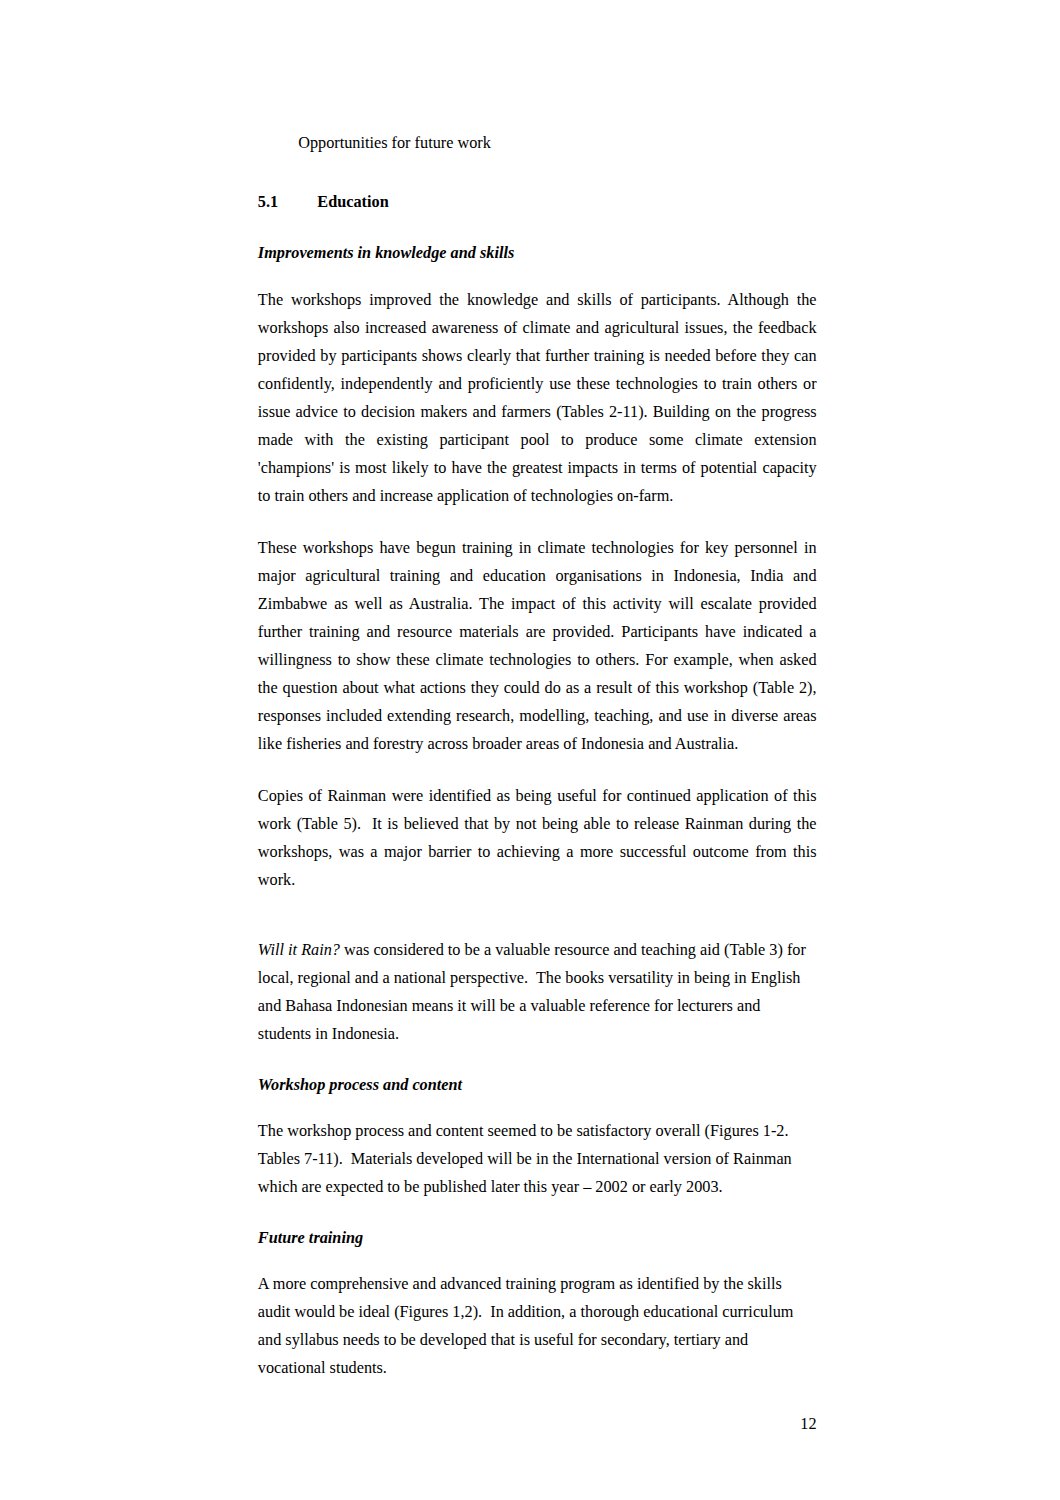Opportunities for future work
5.1 Education
Improvements in knowledge and skills
The workshops improved the knowledge and skills of participants. Although the workshops also increased awareness of climate and agricultural issues, the feedback provided by participants shows clearly that further training is needed before they can confidently, independently and proficiently use these technologies to train others or issue advice to decision makers and farmers (Tables 2-11). Building on the progress made with the existing participant pool to produce some climate extension 'champions' is most likely to have the greatest impacts in terms of potential capacity to train others and increase application of technologies on-farm.
These workshops have begun training in climate technologies for key personnel in major agricultural training and education organisations in Indonesia, India and Zimbabwe as well as Australia. The impact of this activity will escalate provided further training and resource materials are provided. Participants have indicated a willingness to show these climate technologies to others. For example, when asked the question about what actions they could do as a result of this workshop (Table 2), responses included extending research, modelling, teaching, and use in diverse areas like fisheries and forestry across broader areas of Indonesia and Australia.
Copies of Rainman were identified as being useful for continued application of this work (Table 5). It is believed that by not being able to release Rainman during the workshops, was a major barrier to achieving a more successful outcome from this work.
Will it Rain? was considered to be a valuable resource and teaching aid (Table 3) for local, regional and a national perspective. The books versatility in being in English and Bahasa Indonesian means it will be a valuable reference for lecturers and students in Indonesia.
Workshop process and content
The workshop process and content seemed to be satisfactory overall (Figures 1-2. Tables 7-11). Materials developed will be in the International version of Rainman which are expected to be published later this year – 2002 or early 2003.
Future training
A more comprehensive and advanced training program as identified by the skills audit would be ideal (Figures 1,2). In addition, a thorough educational curriculum and syllabus needs to be developed that is useful for secondary, tertiary and vocational students.
12